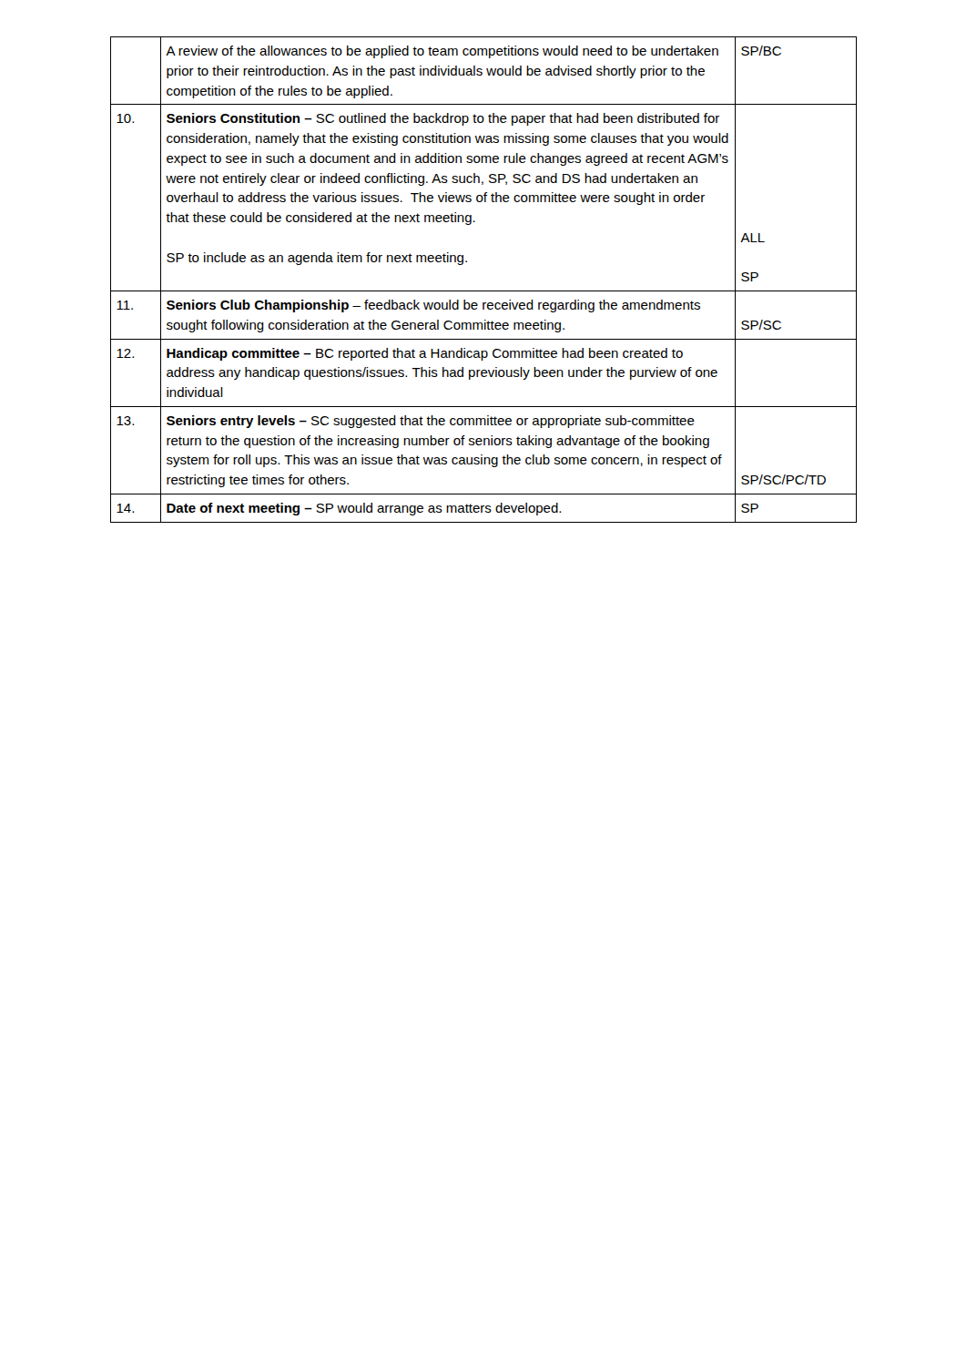| | A review of the allowances to be applied to team competitions would need to be undertaken prior to their reintroduction. As in the past individuals would be advised shortly prior to the competition of the rules to be applied. | SP/BC |
| 10. | Seniors Constitution – SC outlined the backdrop to the paper that had been distributed for consideration, namely that the existing constitution was missing some clauses that you would expect to see in such a document and in addition some rule changes agreed at recent AGM’s were not entirely clear or indeed conflicting. As such, SP, SC and DS had undertaken an overhaul to address the various issues. The views of the committee were sought in order that these could be considered at the next meeting. SP to include as an agenda item for next meeting. | ALL SP |
| 11. | Seniors Club Championship – feedback would be received regarding the amendments sought following consideration at the General Committee meeting. | SP/SC |
| 12. | Handicap committee – BC reported that a Handicap Committee had been created to address any handicap questions/issues. This had previously been under the purview of one individual | |
| 13. | Seniors entry levels – SC suggested that the committee or appropriate sub-committee return to the question of the increasing number of seniors taking advantage of the booking system for roll ups. This was an issue that was causing the club some concern, in respect of restricting tee times for others. | SP/SC/PC/TD |
| 14. | Date of next meeting – SP would arrange as matters developed. | SP |